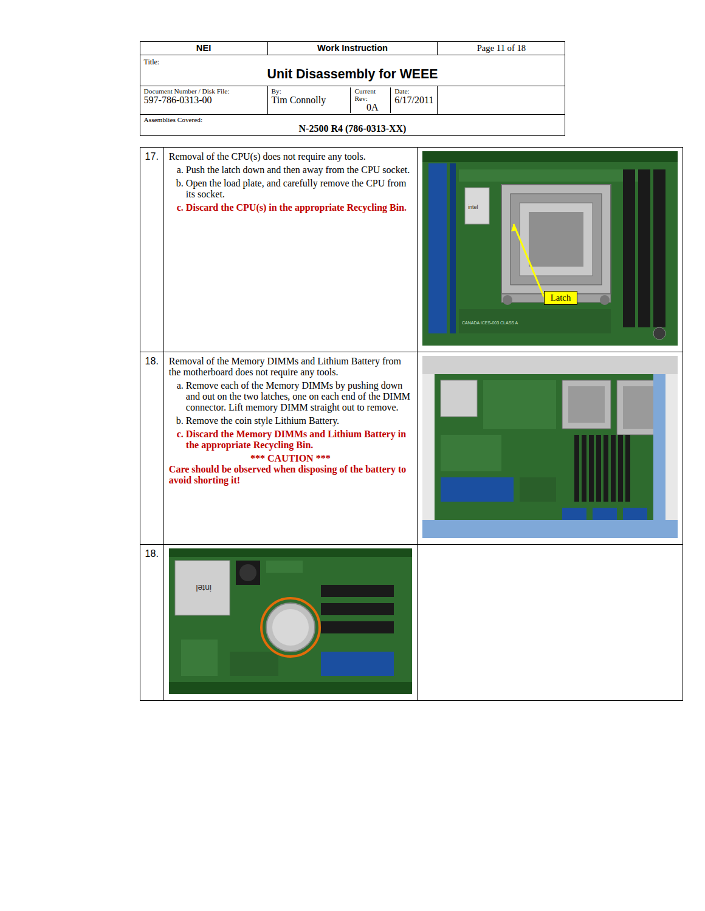| NEI | Work Instruction | Page 11 of 18 |
| Title: Unit Disassembly for WEEE |
| Document Number / Disk File: 597-786-0313-00 | / By: Tim Connolly / Current Rev: 0A / Date: 6/17/2011 / | |
| Assemblies Covered: N-2500 R4 (786-0313-XX) |
| 17. | Removal of the CPU(s) does not require any tools. Push the latch down and then away from the CPU socket. Open the load plate, and carefully remove the CPU from its socket. Discard the CPU(s) in the appropriate Recycling Bin. | intel CANADA ICES-003 CLASS A Latch |
| 18. | Removal of the Memory DIMMs and Lithium Battery from the motherboard does not require any tools. Remove each of the Memory DIMMs by pushing down and out on the two latches, one on each end of the DIMM connector. Lift memory DIMM straight out to remove. Remove the coin style Lithium Battery. Discard the Memory DIMMs and Lithium Battery in the appropriate Recycling Bin. *** CAUTION *** Care should be observed when disposing of the battery to avoid shorting it! | |
| 18. | intel | |